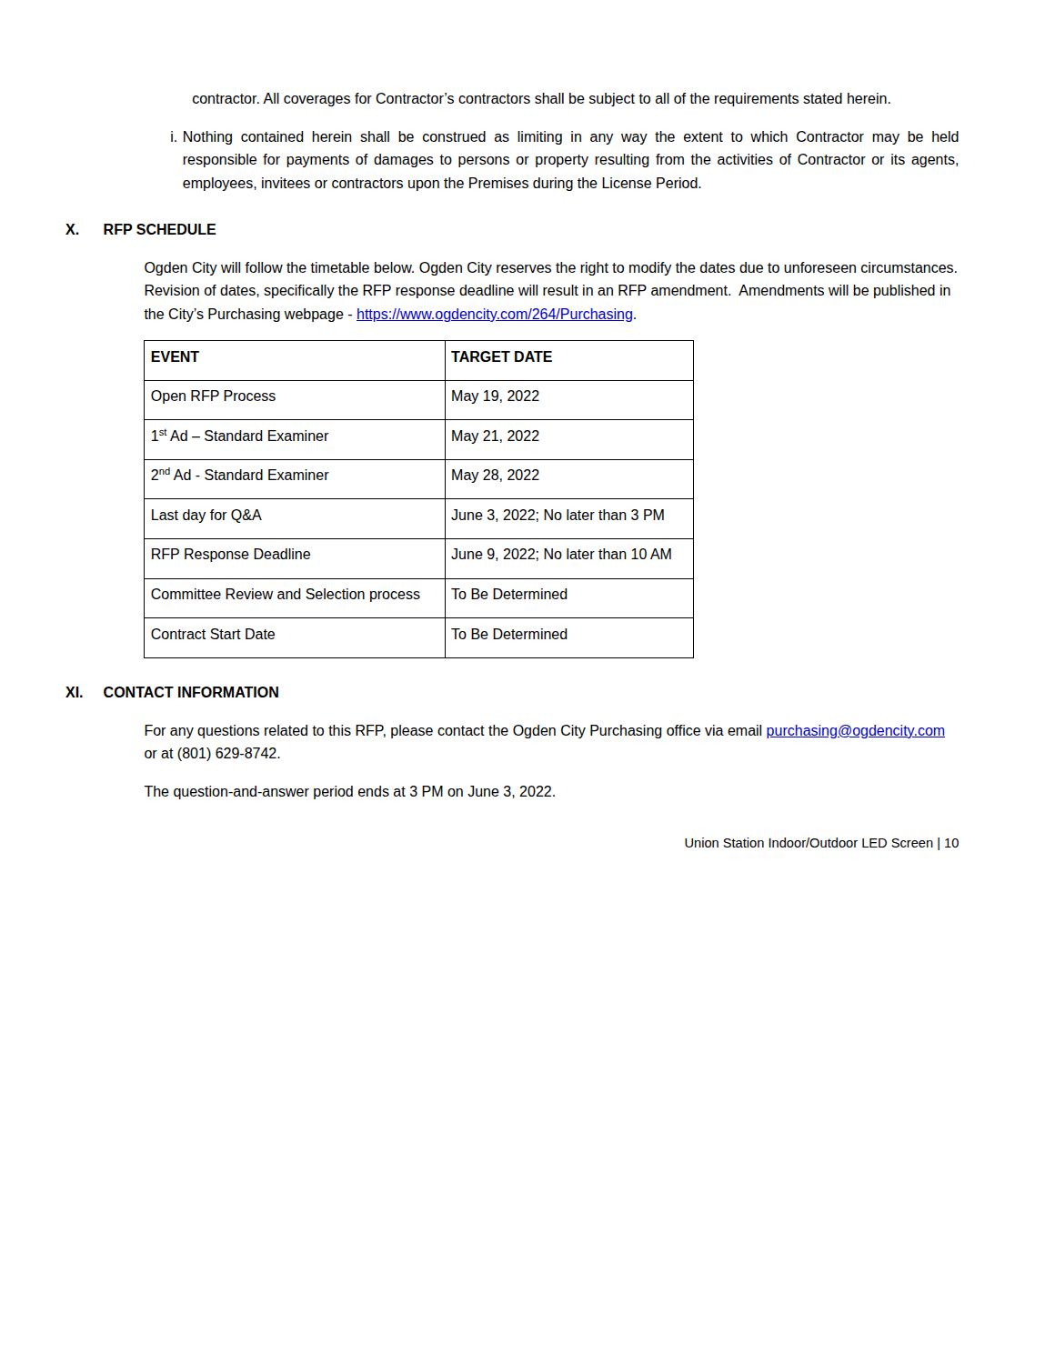contractor. All coverages for Contractor’s contractors shall be subject to all of the requirements stated herein.
i. Nothing contained herein shall be construed as limiting in any way the extent to which Contractor may be held responsible for payments of damages to persons or property resulting from the activities of Contractor or its agents, employees, invitees or contractors upon the Premises during the License Period.
X. RFP SCHEDULE
Ogden City will follow the timetable below. Ogden City reserves the right to modify the dates due to unforeseen circumstances. Revision of dates, specifically the RFP response deadline will result in an RFP amendment. Amendments will be published in the City’s Purchasing webpage - https://www.ogdencity.com/264/Purchasing.
| EVENT | TARGET DATE |
| --- | --- |
| Open RFP Process | May 19, 2022 |
| 1 st Ad – Standard Examiner | May 21, 2022 |
| 2 nd Ad - Standard Examiner | May 28, 2022 |
| Last day for Q&A | June 3, 2022; No later than 3 PM |
| RFP Response Deadline | June 9, 2022; No later than 10 AM |
| Committee Review and Selection process | To Be Determined |
| Contract Start Date | To Be Determined |
XI. CONTACT INFORMATION
For any questions related to this RFP, please contact the Ogden City Purchasing office via email purchasing@ogdencity.com or at (801) 629-8742.
The question-and-answer period ends at 3 PM on June 3, 2022.
Union Station Indoor/Outdoor LED Screen | 10